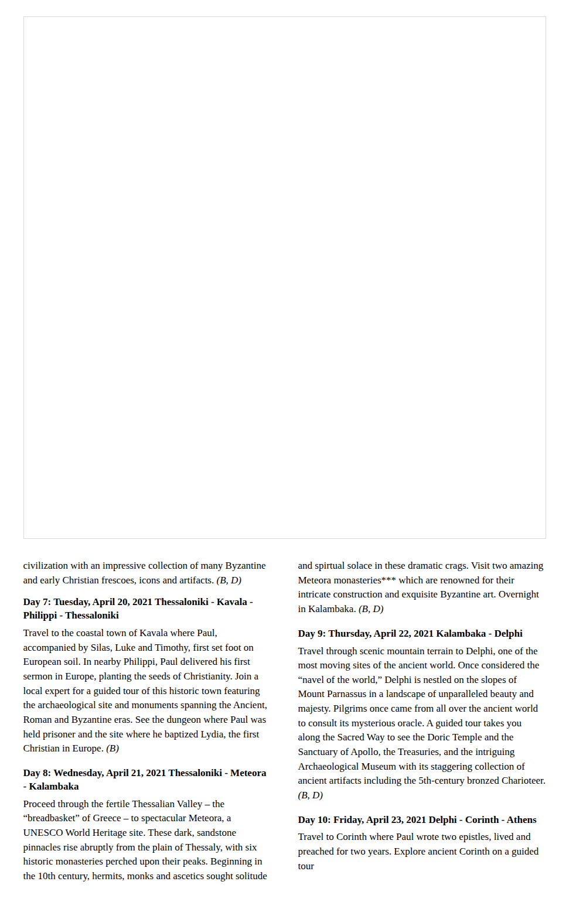civilization with an impressive collection of many Byzantine and early Christian frescoes, icons and artifacts. (B, D)
Day 7: Tuesday, April 20, 2021 Thessaloniki - Kavala - Philippi - Thessaloniki
Travel to the coastal town of Kavala where Paul, accompanied by Silas, Luke and Timothy, first set foot on European soil. In nearby Philippi, Paul delivered his first sermon in Europe, planting the seeds of Christianity. Join a local expert for a guided tour of this historic town featuring the archaeological site and monuments spanning the Ancient, Roman and Byzantine eras. See the dungeon where Paul was held prisoner and the site where he baptized Lydia, the first Christian in Europe. (B)
Day 8: Wednesday, April 21, 2021 Thessaloniki - Meteora - Kalambaka
Proceed through the fertile Thessalian Valley – the “breadbasket” of Greece – to spectacular Meteora, a UNESCO World Heritage site. These dark, sandstone pinnacles rise abruptly from the plain of Thessaly, with six historic monasteries perched upon their peaks. Beginning in the 10th century, hermits, monks and ascetics sought solitude and spirtual solace in these dramatic crags. Visit two amazing Meteora monasteries*** which are renowned for their intricate construction and exquisite Byzantine art. Overnight in Kalambaka. (B, D)
Day 9: Thursday, April 22, 2021 Kalambaka - Delphi
Travel through scenic mountain terrain to Delphi, one of the most moving sites of the ancient world. Once considered the “navel of the world,” Delphi is nestled on the slopes of Mount Parnassus in a landscape of unparalleled beauty and majesty. Pilgrims once came from all over the ancient world to consult its mysterious oracle. A guided tour takes you along the Sacred Way to see the Doric Temple and the Sanctuary of Apollo, the Treasuries, and the intriguing Archaeological Museum with its staggering collection of ancient artifacts including the 5th-century bronzed Charioteer. (B, D)
Day 10: Friday, April 23, 2021 Delphi - Corinth - Athens
Travel to Corinth where Paul wrote two epistles, lived and preached for two years. Explore ancient Corinth on a guided tour